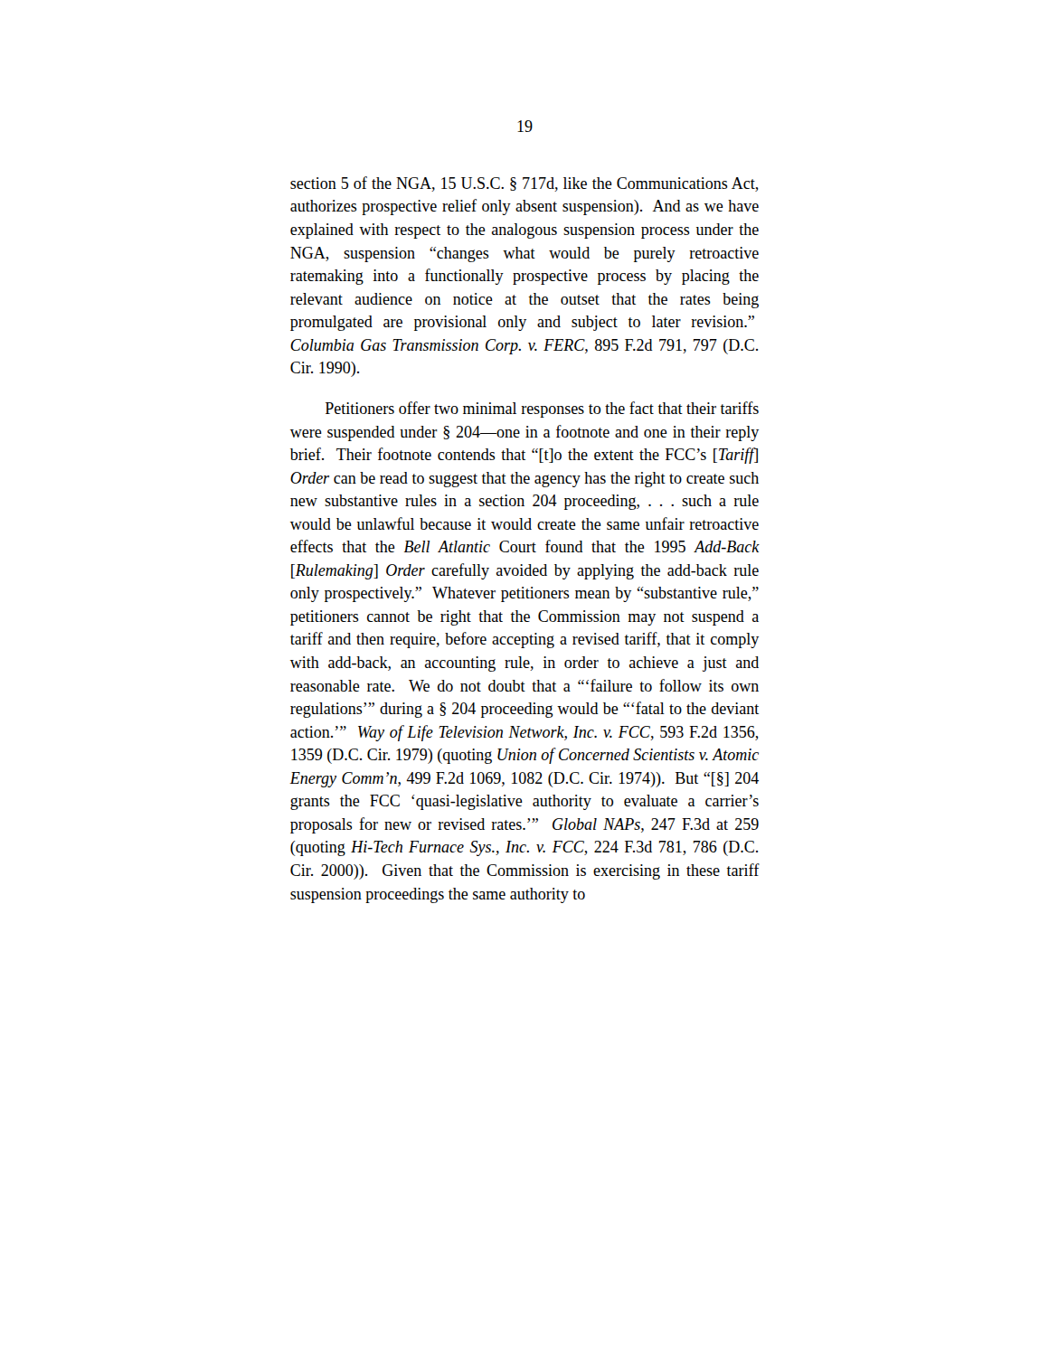19
section 5 of the NGA, 15 U.S.C. § 717d, like the Communications Act, authorizes prospective relief only absent suspension). And as we have explained with respect to the analogous suspension process under the NGA, suspension “changes what would be purely retroactive ratemaking into a functionally prospective process by placing the relevant audience on notice at the outset that the rates being promulgated are provisional only and subject to later revision.” Columbia Gas Transmission Corp. v. FERC, 895 F.2d 791, 797 (D.C. Cir. 1990).
Petitioners offer two minimal responses to the fact that their tariffs were suspended under § 204—one in a footnote and one in their reply brief. Their footnote contends that “[t]o the extent the FCC’s [Tariff] Order can be read to suggest that the agency has the right to create such new substantive rules in a section 204 proceeding, . . . such a rule would be unlawful because it would create the same unfair retroactive effects that the Bell Atlantic Court found that the 1995 Add-Back [Rulemaking] Order carefully avoided by applying the add-back rule only prospectively.” Whatever petitioners mean by “substantive rule,” petitioners cannot be right that the Commission may not suspend a tariff and then require, before accepting a revised tariff, that it comply with add-back, an accounting rule, in order to achieve a just and reasonable rate. We do not doubt that a “‘failure to follow its own regulations’” during a § 204 proceeding would be “‘fatal to the deviant action.’” Way of Life Television Network, Inc. v. FCC, 593 F.2d 1356, 1359 (D.C. Cir. 1979) (quoting Union of Concerned Scientists v. Atomic Energy Comm’n, 499 F.2d 1069, 1082 (D.C. Cir. 1974)). But “[§] 204 grants the FCC ‘quasi-legislative authority to evaluate a carrier’s proposals for new or revised rates.’” Global NAPs, 247 F.3d at 259 (quoting Hi-Tech Furnace Sys., Inc. v. FCC, 224 F.3d 781, 786 (D.C. Cir. 2000)). Given that the Commission is exercising in these tariff suspension proceedings the same authority to